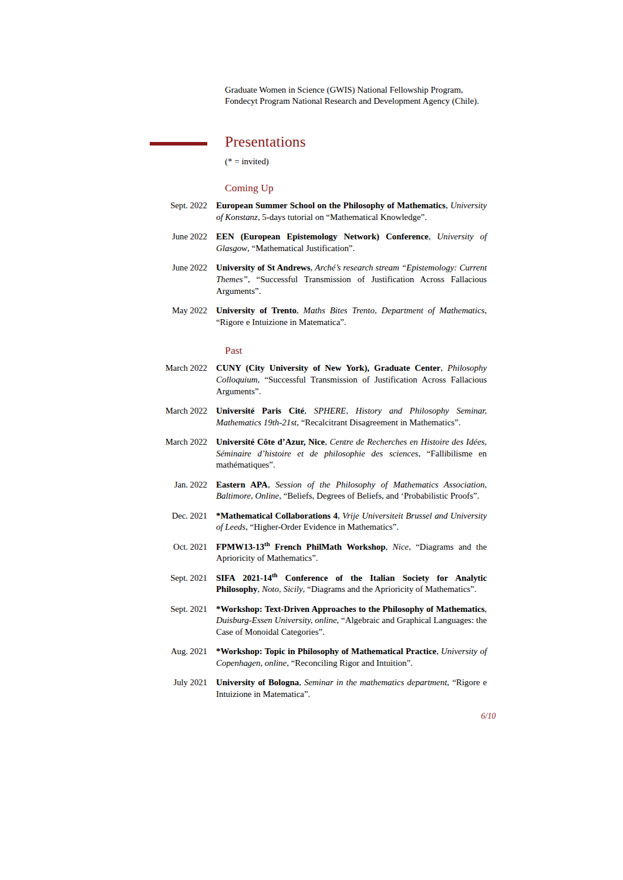Graduate Women in Science (GWIS) National Fellowship Program, Fondecyt Program National Research and Development Agency (Chile).
Presentations
(* = invited)
Coming Up
Sept. 2022
European Summer School on the Philosophy of Mathematics, University of Konstanz, 5-days tutorial on “Mathematical Knowledge”.
June 2022
EEN (European Epistemology Network) Conference, University of Glasgow, “Mathematical Justification”.
June 2022
University of St Andrews, Arché’s research stream “Epistemology: Current Themes”, “Successful Transmission of Justification Across Fallacious Arguments”.
May 2022
University of Trento, Maths Bites Trento, Department of Mathematics, “Rigore e Intuizione in Matematica”.
Past
March 2022
CUNY (City University of New York), Graduate Center, Philosophy Colloquium, “Successful Transmission of Justification Across Fallacious Arguments”.
March 2022
Université Paris Cité, SPHERE, History and Philosophy Seminar, Mathematics 19th-21st, “Recalcitrant Disagreement in Mathematics”.
March 2022
Université Côte d’Azur, Nice, Centre de Recherches en Histoire des Idées, Séminaire d’histoire et de philosophie des sciences, “Fallibilisme en mathématiques”.
Jan. 2022
Eastern APA, Session of the Philosophy of Mathematics Association, Baltimore, Online, “Beliefs, Degrees of Beliefs, and ‘Probabilistic Proofs”.
Dec. 2021
*Mathematical Collaborations 4, Vrije Universiteit Brussel and University of Leeds, “Higher-Order Evidence in Mathematics”.
Oct. 2021
FPMW13-13th French PhilMath Workshop, Nice, “Diagrams and the Aprioricity of Mathematics”.
Sept. 2021
SIFA 2021-14th Conference of the Italian Society for Analytic Philosophy, Noto, Sicily, “Diagrams and the Aprioricity of Mathematics”.
Sept. 2021
*Workshop: Text-Driven Approaches to the Philosophy of Mathematics, Duisburg-Essen University, online, “Algebraic and Graphical Languages: the Case of Monoidal Categories”.
Aug. 2021
*Workshop: Topic in Philosophy of Mathematical Practice, University of Copenhagen, online, “Reconciling Rigor and Intuition”.
July 2021
University of Bologna, Seminar in the mathematics department, “Rigore e Intuizione in Matematica”.
6/10